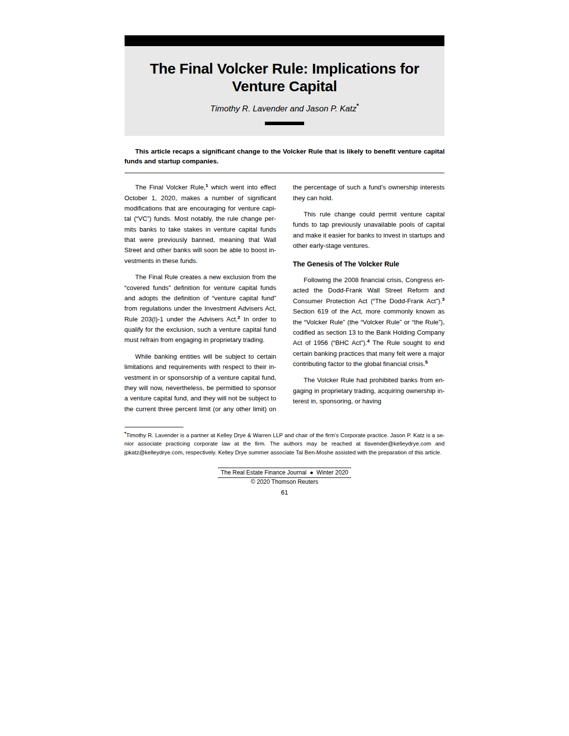The Final Volcker Rule: Implications for
Venture Capital
Timothy R. Lavender and Jason P. Katz*
This article recaps a significant change to the Volcker Rule that is likely to benefit venture capital funds and startup companies.
The Final Volcker Rule,1 which went into effect October 1, 2020, makes a number of significant modifications that are encouraging for venture capital (“VC”) funds. Most notably, the rule change permits banks to take stakes in venture capital funds that were previously banned, meaning that Wall Street and other banks will soon be able to boost investments in these funds.
The Final Rule creates a new exclusion from the “covered funds” definition for venture capital funds and adopts the definition of “venture capital fund” from regulations under the Investment Advisers Act, Rule 203(l)-1 under the Advisers Act.2 In order to qualify for the exclusion, such a venture capital fund must refrain from engaging in proprietary trading.
While banking entities will be subject to certain limitations and requirements with respect to their investment in or sponsorship of a venture capital fund, they will now, nevertheless, be permitted to sponsor a venture capital fund, and they will not be subject to the current three percent limit (or any other limit) on the percentage of such a fund’s ownership interests they can hold.
This rule change could permit venture capital funds to tap previously unavailable pools of capital and make it easier for banks to invest in startups and other early-stage ventures.
The Genesis of The Volcker Rule
Following the 2008 financial crisis, Congress enacted the Dodd-Frank Wall Street Reform and Consumer Protection Act (“The Dodd-Frank Act”).3 Section 619 of the Act, more commonly known as the “Volcker Rule” (the “Volcker Rule” or “the Rule”), codified as section 13 to the Bank Holding Company Act of 1956 (“BHC Act”).4 The Rule sought to end certain banking practices that many felt were a major contributing factor to the global financial crisis.5
The Volcker Rule had prohibited banks from engaging in proprietary trading, acquiring ownership interest in, sponsoring, or having
*Timothy R. Lavender is a partner at Kelley Drye & Warren LLP and chair of the firm’s Corporate practice. Jason P. Katz is a senior associate practicing corporate law at the firm. The authors may be reached at tlavender@kelleydrye.com and jpkatz@kelleydrye.com, respectively. Kelley Drye summer associate Tal Ben-Moshe assisted with the preparation of this article.
The Real Estate Finance Journal ● Winter 2020
© 2020 Thomson Reuters
61